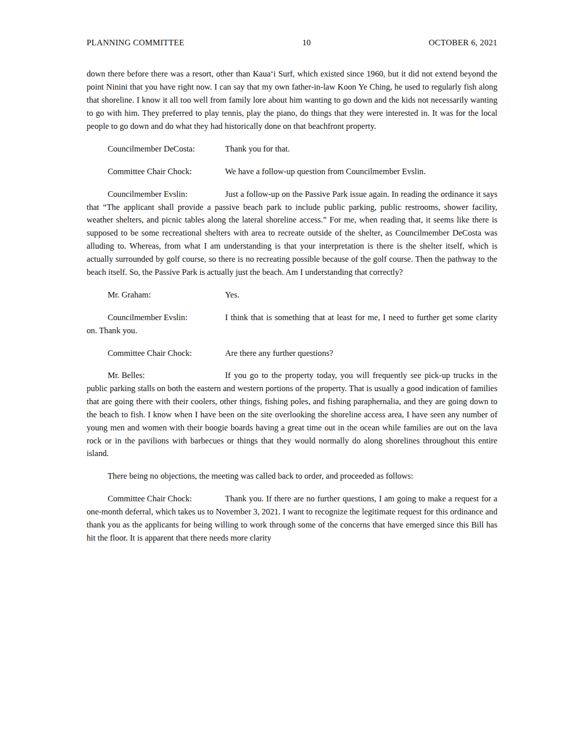PLANNING COMMITTEE 10 OCTOBER 6, 2021
down there before there was a resort, other than Kaua‘i Surf, which existed since 1960, but it did not extend beyond the point Ninini that you have right now. I can say that my own father-in-law Koon Ye Ching, he used to regularly fish along that shoreline. I know it all too well from family lore about him wanting to go down and the kids not necessarily wanting to go with him. They preferred to play tennis, play the piano, do things that they were interested in. It was for the local people to go down and do what they had historically done on that beachfront property.
Councilmember DeCosta: Thank you for that.
Committee Chair Chock: We have a follow-up question from Councilmember Evslin.
Councilmember Evslin: Just a follow-up on the Passive Park issue again. In reading the ordinance it says that “The applicant shall provide a passive beach park to include public parking, public restrooms, shower facility, weather shelters, and picnic tables along the lateral shoreline access.” For me, when reading that, it seems like there is supposed to be some recreational shelters with area to recreate outside of the shelter, as Councilmember DeCosta was alluding to. Whereas, from what I am understanding is that your interpretation is there is the shelter itself, which is actually surrounded by golf course, so there is no recreating possible because of the golf course. Then the pathway to the beach itself. So, the Passive Park is actually just the beach. Am I understanding that correctly?
Mr. Graham: Yes.
Councilmember Evslin: I think that is something that at least for me, I need to further get some clarity on. Thank you.
Committee Chair Chock: Are there any further questions?
Mr. Belles: If you go to the property today, you will frequently see pick-up trucks in the public parking stalls on both the eastern and western portions of the property. That is usually a good indication of families that are going there with their coolers, other things, fishing poles, and fishing paraphernalia, and they are going down to the beach to fish. I know when I have been on the site overlooking the shoreline access area, I have seen any number of young men and women with their boogie boards having a great time out in the ocean while families are out on the lava rock or in the pavilions with barbecues or things that they would normally do along shorelines throughout this entire island.
There being no objections, the meeting was called back to order, and proceeded as follows:
Committee Chair Chock: Thank you. If there are no further questions, I am going to make a request for a one-month deferral, which takes us to November 3, 2021. I want to recognize the legitimate request for this ordinance and thank you as the applicants for being willing to work through some of the concerns that have emerged since this Bill has hit the floor. It is apparent that there needs more clarity